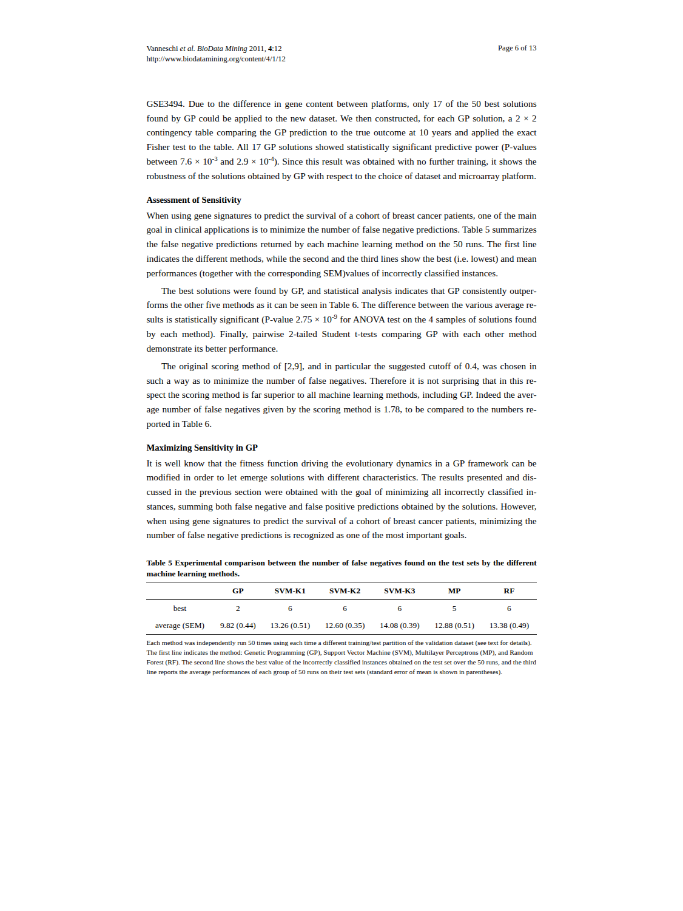Vanneschi et al. BioData Mining 2011, 4:12
http://www.biodatamining.org/content/4/1/12
Page 6 of 13
GSE3494. Due to the difference in gene content between platforms, only 17 of the 50 best solutions found by GP could be applied to the new dataset. We then constructed, for each GP solution, a 2 × 2 contingency table comparing the GP prediction to the true outcome at 10 years and applied the exact Fisher test to the table. All 17 GP solutions showed statistically significant predictive power (P-values between 7.6 × 10-3 and 2.9 × 10-4). Since this result was obtained with no further training, it shows the robustness of the solutions obtained by GP with respect to the choice of dataset and microarray platform.
Assessment of Sensitivity
When using gene signatures to predict the survival of a cohort of breast cancer patients, one of the main goal in clinical applications is to minimize the number of false negative predictions. Table 5 summarizes the false negative predictions returned by each machine learning method on the 50 runs. The first line indicates the different methods, while the second and the third lines show the best (i.e. lowest) and mean performances (together with the corresponding SEM)values of incorrectly classified instances.
The best solutions were found by GP, and statistical analysis indicates that GP consistently outperforms the other five methods as it can be seen in Table 6. The difference between the various average results is statistically significant (P-value 2.75 × 10-9 for ANOVA test on the 4 samples of solutions found by each method). Finally, pairwise 2-tailed Student t-tests comparing GP with each other method demonstrate its better performance.
The original scoring method of [2,9], and in particular the suggested cutoff of 0.4, was chosen in such a way as to minimize the number of false negatives. Therefore it is not surprising that in this respect the scoring method is far superior to all machine learning methods, including GP. Indeed the average number of false negatives given by the scoring method is 1.78, to be compared to the numbers reported in Table 6.
Maximizing Sensitivity in GP
It is well know that the fitness function driving the evolutionary dynamics in a GP framework can be modified in order to let emerge solutions with different characteristics. The results presented and discussed in the previous section were obtained with the goal of minimizing all incorrectly classified instances, summing both false negative and false positive predictions obtained by the solutions. However, when using gene signatures to predict the survival of a cohort of breast cancer patients, minimizing the number of false negative predictions is recognized as one of the most important goals.
Table 5 Experimental comparison between the number of false negatives found on the test sets by the different machine learning methods.
| | GP | SVM-K1 | SVM-K2 | SVM-K3 | MP | RF |
| --- | --- | --- | --- | --- | --- | --- |
| best | 2 | 6 | 6 | 6 | 5 | 6 |
| average (SEM) | 9.82 (0.44) | 13.26 (0.51) | 12.60 (0.35) | 14.08 (0.39) | 12.88 (0.51) | 13.38 (0.49) |
Each method was independently run 50 times using each time a different training/test partition of the validation dataset (see text for details). The first line indicates the method: Genetic Programming (GP), Support Vector Machine (SVM), Multilayer Perceptrons (MP), and Random Forest (RF). The second line shows the best value of the incorrectly classified instances obtained on the test set over the 50 runs, and the third line reports the average performances of each group of 50 runs on their test sets (standard error of mean is shown in parentheses).